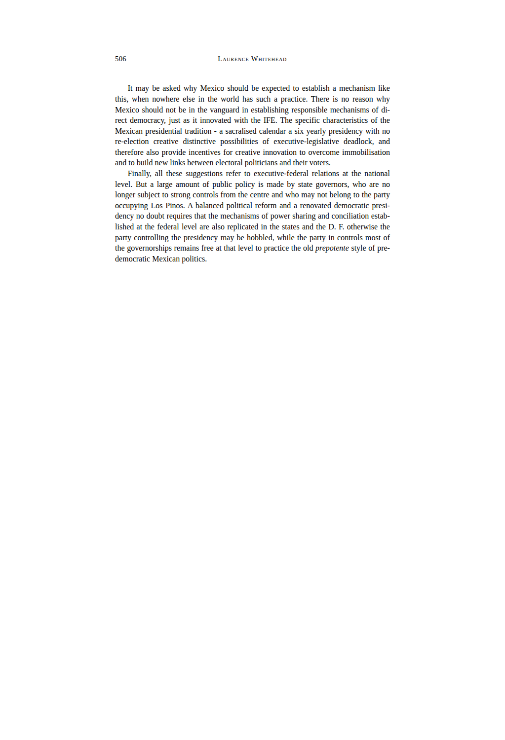506 Laurence Whitehead
It may be asked why Mexico should be expected to establish a mechanism like this, when nowhere else in the world has such a practice. There is no reason why Mexico should not be in the vanguard in establishing responsible mechanisms of direct democracy, just as it innovated with the IFE. The specific characteristics of the Mexican presidential tradition - a sacralised calendar a six yearly presidency with no re-election creative distinctive possibilities of executive-legislative deadlock, and therefore also provide incentives for creative innovation to overcome immobilisation and to build new links between electoral politicians and their voters.
Finally, all these suggestions refer to executive-federal relations at the national level. But a large amount of public policy is made by state governors, who are no longer subject to strong controls from the centre and who may not belong to the party occupying Los Pinos. A balanced political reform and a renovated democratic presidency no doubt requires that the mechanisms of power sharing and conciliation established at the federal level are also replicated in the states and the D. F. otherwise the party controlling the presidency may be hobbled, while the party in controls most of the governorships remains free at that level to practice the old prepotente style of pre-democratic Mexican politics.